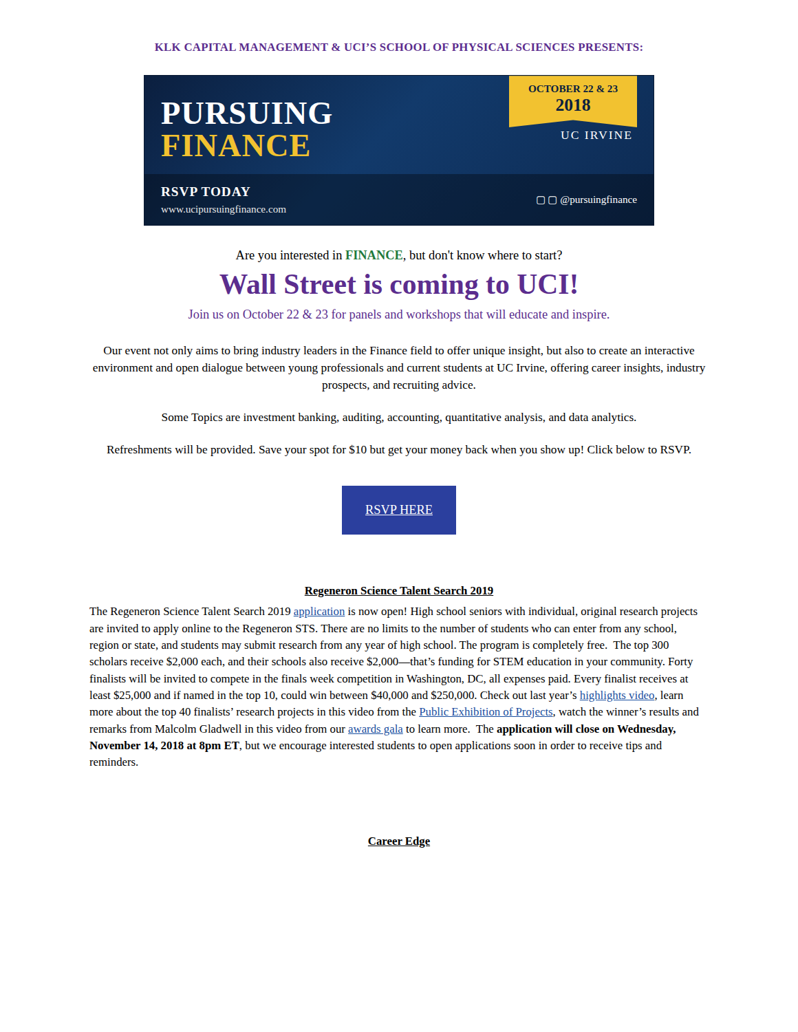KLK CAPITAL MANAGEMENT & UCI’S SCHOOL OF PHYSICAL SCIENCES PRESENTS:
OCTOBER 22 & 23 2018
PURSUING FINANCE
UC IRVINE
RSVP TODAY
www.ucipursuingfinance.com
▢ ▢ @pursuingfinance
Are you interested in FINANCE, but don't know where to start?
Wall Street is coming to UCI!
Join us on October 22 & 23 for panels and workshops that will educate and inspire.
Our event not only aims to bring industry leaders in the Finance field to offer unique insight, but also to create an interactive environment and open dialogue between young professionals and current students at UC Irvine, offering career insights, industry prospects, and recruiting advice.
Some Topics are investment banking, auditing, accounting, quantitative analysis, and data analytics.
Refreshments will be provided. Save your spot for $10 but get your money back when you show up! Click below to RSVP.
RSVP HERE
Regeneron Science Talent Search 2019
The Regeneron Science Talent Search 2019 application is now open! High school seniors with individual, original research projects are invited to apply online to the Regeneron STS. There are no limits to the number of students who can enter from any school, region or state, and students may submit research from any year of high school. The program is completely free. The top 300 scholars receive $2,000 each, and their schools also receive $2,000—that’s funding for STEM education in your community. Forty finalists will be invited to compete in the finals week competition in Washington, DC, all expenses paid. Every finalist receives at least $25,000 and if named in the top 10, could win between $40,000 and $250,000. Check out last year’s highlights video, learn more about the top 40 finalists’ research projects in this video from the Public Exhibition of Projects, watch the winner’s results and remarks from Malcolm Gladwell in this video from our awards gala to learn more. The application will close on Wednesday, November 14, 2018 at 8pm ET, but we encourage interested students to open applications soon in order to receive tips and reminders.
Career Edge